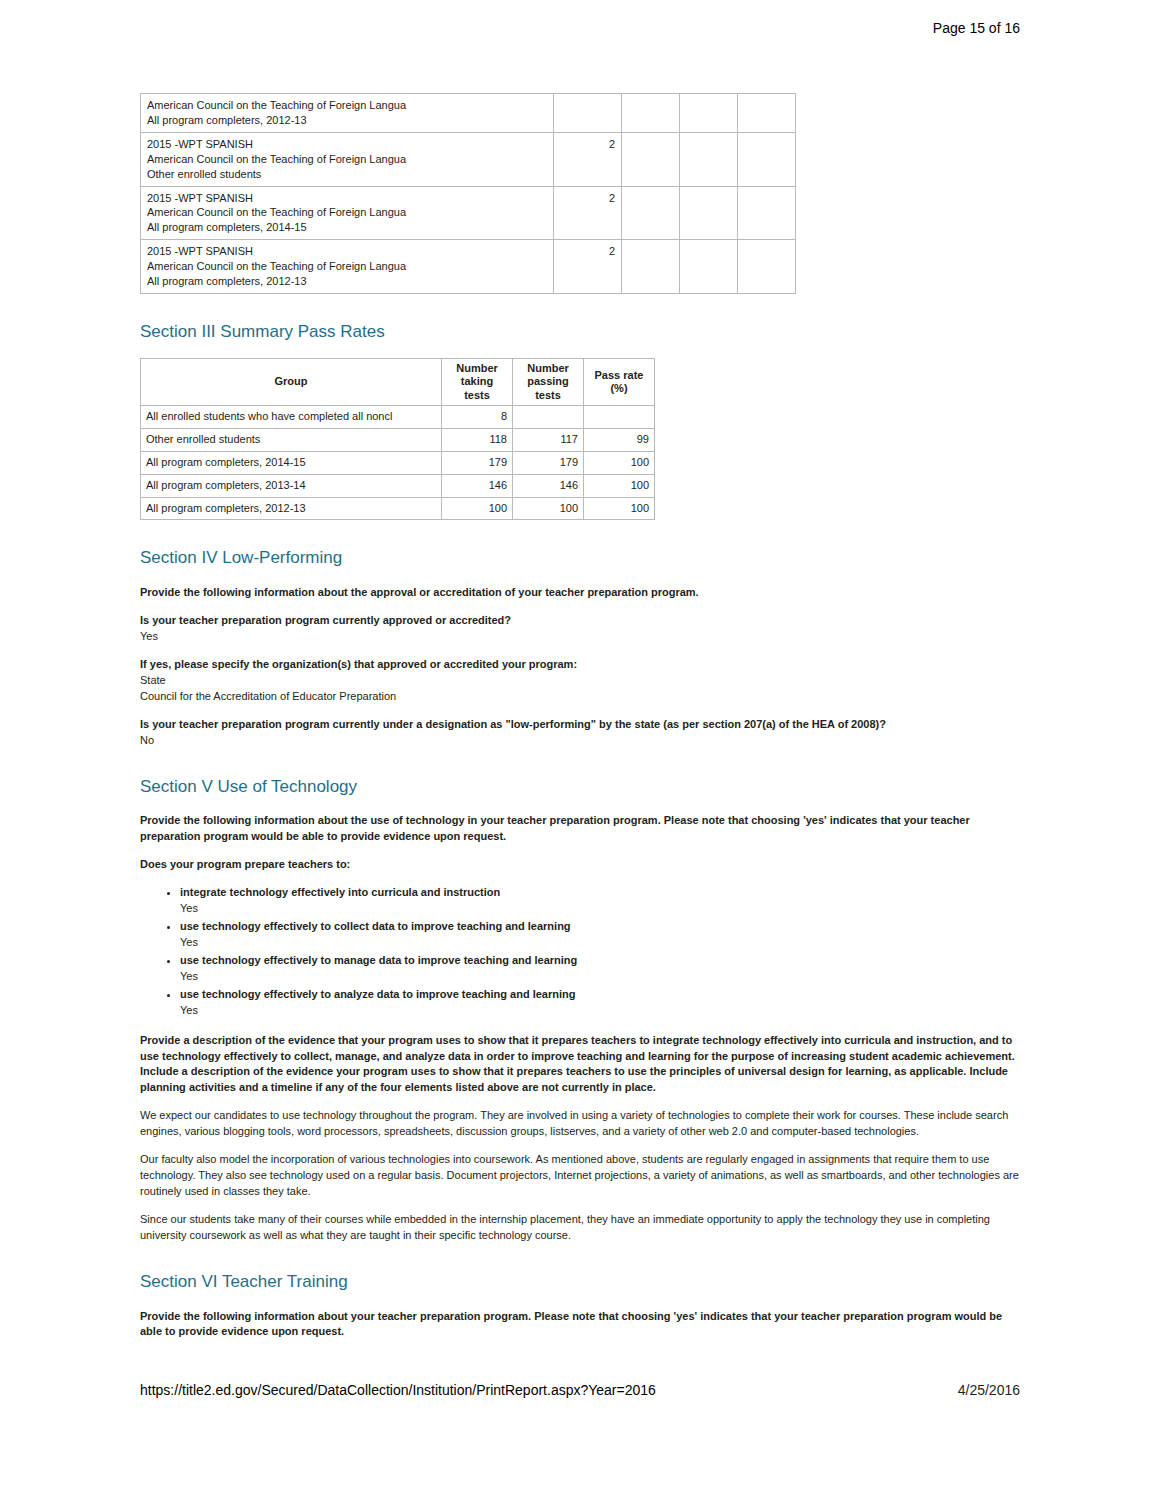Page 15 of 16
| American Council on the Teaching of Foreign Langua All program completers, 2012-13 | | | | |
| 2015 -WPT SPANISH American Council on the Teaching of Foreign Langua Other enrolled students | 2 | | | |
| 2015 -WPT SPANISH American Council on the Teaching of Foreign Langua All program completers, 2014-15 | 2 | | | |
| 2015 -WPT SPANISH American Council on the Teaching of Foreign Langua All program completers, 2012-13 | 2 | | | |
Section III Summary Pass Rates
| Group | Number taking tests | Number passing tests | Pass rate (%) |
| --- | --- | --- | --- |
| All enrolled students who have completed all noncl | 8 | | |
| Other enrolled students | 118 | 117 | 99 |
| All program completers, 2014-15 | 179 | 179 | 100 |
| All program completers, 2013-14 | 146 | 146 | 100 |
| All program completers, 2012-13 | 100 | 100 | 100 |
Section IV Low-Performing
Provide the following information about the approval or accreditation of your teacher preparation program.
Is your teacher preparation program currently approved or accredited?
Yes
If yes, please specify the organization(s) that approved or accredited your program:
State
Council for the Accreditation of Educator Preparation
Is your teacher preparation program currently under a designation as "low-performing" by the state (as per section 207(a) of the HEA of 2008)?
No
Section V Use of Technology
Provide the following information about the use of technology in your teacher preparation program. Please note that choosing 'yes' indicates that your teacher preparation program would be able to provide evidence upon request.
Does your program prepare teachers to:
integrate technology effectively into curricula and instruction Yes
use technology effectively to collect data to improve teaching and learning Yes
use technology effectively to manage data to improve teaching and learning Yes
use technology effectively to analyze data to improve teaching and learning Yes
Provide a description of the evidence that your program uses to show that it prepares teachers to integrate technology effectively into curricula and instruction, and to use technology effectively to collect, manage, and analyze data in order to improve teaching and learning for the purpose of increasing student academic achievement. Include a description of the evidence your program uses to show that it prepares teachers to use the principles of universal design for learning, as applicable. Include planning activities and a timeline if any of the four elements listed above are not currently in place.
We expect our candidates to use technology throughout the program. They are involved in using a variety of technologies to complete their work for courses. These include search engines, various blogging tools, word processors, spreadsheets, discussion groups, listserves, and a variety of other web 2.0 and computer-based technologies.
Our faculty also model the incorporation of various technologies into coursework. As mentioned above, students are regularly engaged in assignments that require them to use technology. They also see technology used on a regular basis. Document projectors, Internet projections, a variety of animations, as well as smartboards, and other technologies are routinely used in classes they take.
Since our students take many of their courses while embedded in the internship placement, they have an immediate opportunity to apply the technology they use in completing university coursework as well as what they are taught in their specific technology course.
Section VI Teacher Training
Provide the following information about your teacher preparation program. Please note that choosing 'yes' indicates that your teacher preparation program would be able to provide evidence upon request.
https://title2.ed.gov/Secured/DataCollection/Institution/PrintReport.aspx?Year=2016 4/25/2016